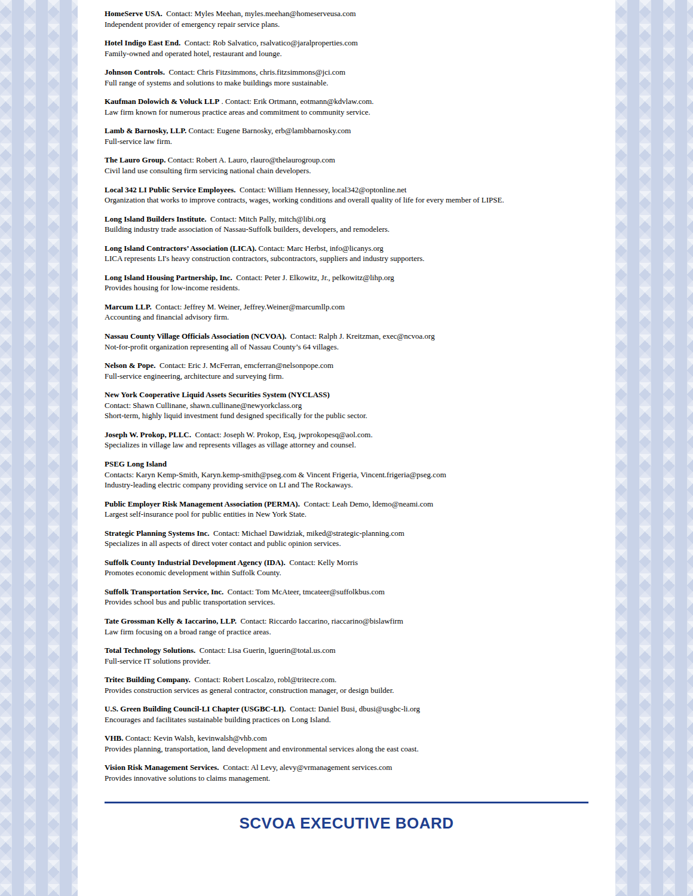HomeServe USA. Contact: Myles Meehan, myles.meehan@homeserveusa.com
Independent provider of emergency repair service plans.
Hotel Indigo East End. Contact: Rob Salvatico, rsalvatico@jaralproperties.com
Family-owned and operated hotel, restaurant and lounge.
Johnson Controls. Contact: Chris Fitzsimmons, chris.fitzsimmons@jci.com
Full range of systems and solutions to make buildings more sustainable.
Kaufman Dolowich & Voluck LLP . Contact: Erik Ortmann, eotmann@kdvlaw.com.
Law firm known for numerous practice areas and commitment to community service.
Lamb & Barnosky, LLP. Contact: Eugene Barnosky, erb@lambbarnosky.com
Full-service law firm.
The Lauro Group. Contact: Robert A. Lauro, rlauro@thelaurogroup.com
Civil land use consulting firm servicing national chain developers.
Local 342 LI Public Service Employees. Contact: William Hennessey, local342@optonline.net
Organization that works to improve contracts, wages, working conditions and overall quality of life for every member of LIPSE.
Long Island Builders Institute. Contact: Mitch Pally, mitch@libi.org
Building industry trade association of Nassau-Suffolk builders, developers, and remodelers.
Long Island Contractors’ Association (LICA). Contact: Marc Herbst, info@licanys.org
LICA represents LI's heavy construction contractors, subcontractors, suppliers and industry supporters.
Long Island Housing Partnership, Inc. Contact: Peter J. Elkowitz, Jr., pelkowitz@lihp.org
Provides housing for low-income residents.
Marcum LLP. Contact: Jeffrey M. Weiner, Jeffrey.Weiner@marcumllp.com
Accounting and financial advisory firm.
Nassau County Village Officials Association (NCVOA). Contact: Ralph J. Kreitzman, exec@ncvoa.org
Not-for-profit organization representing all of Nassau County’s 64 villages.
Nelson & Pope. Contact: Eric J. McFerran, emcferran@nelsonpope.com
Full-service engineering, architecture and surveying firm.
New York Cooperative Liquid Assets Securities System (NYCLASS)
Contact: Shawn Cullinane, shawn.cullinane@newyorkclass.org
Short-term, highly liquid investment fund designed specifically for the public sector.
Joseph W. Prokop, PLLC. Contact: Joseph W. Prokop, Esq, jwprokopesq@aol.com.
Specializes in village law and represents villages as village attorney and counsel.
PSEG Long Island
Contacts: Karyn Kemp-Smith, Karyn.kemp-smith@pseg.com & Vincent Frigeria, Vincent.frigeria@pseg.com
Industry-leading electric company providing service on LI and The Rockaways.
Public Employer Risk Management Association (PERMA). Contact: Leah Demo, ldemo@neami.com
Largest self-insurance pool for public entities in New York State.
Strategic Planning Systems Inc. Contact: Michael Dawidziak, miked@strategic-planning.com
Specializes in all aspects of direct voter contact and public opinion services.
Suffolk County Industrial Development Agency (IDA). Contact: Kelly Morris
Promotes economic development within Suffolk County.
Suffolk Transportation Service, Inc. Contact: Tom McAteer, tmcateer@suffolkbus.com
Provides school bus and public transportation services.
Tate Grossman Kelly & Iaccarino, LLP. Contact: Riccardo Iaccarino, riaccarino@bislawfirm
Law firm focusing on a broad range of practice areas.
Total Technology Solutions. Contact: Lisa Guerin, lguerin@total.us.com
Full-service IT solutions provider.
Tritec Building Company. Contact: Robert Loscalzo, robl@tritecre.com.
Provides construction services as general contractor, construction manager, or design builder.
U.S. Green Building Council-LI Chapter (USGBC-LI). Contact: Daniel Busi, dbusi@usgbc-li.org
Encourages and facilitates sustainable building practices on Long Island.
VHB. Contact: Kevin Walsh, kevinwalsh@vhb.com
Provides planning, transportation, land development and environmental services along the east coast.
Vision Risk Management Services. Contact: Al Levy, alevy@vrmanagement services.com
Provides innovative solutions to claims management.
SCVOA EXECUTIVE BOARD